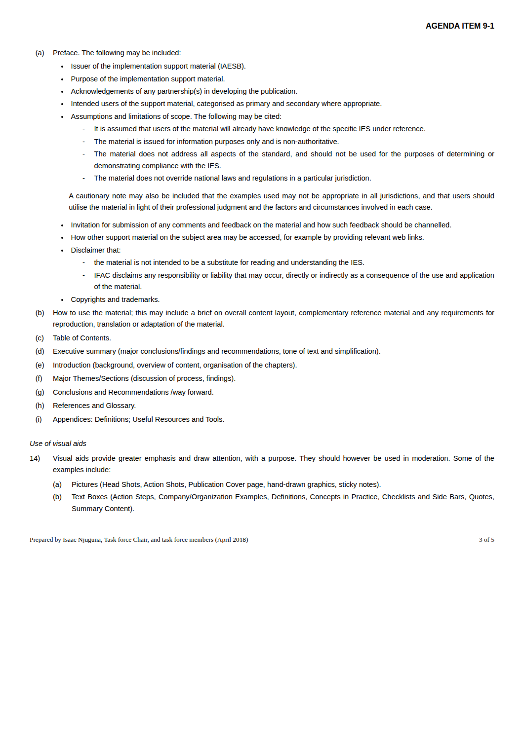AGENDA ITEM 9-1
(a) Preface. The following may be included:
Issuer of the implementation support material (IAESB).
Purpose of the implementation support material.
Acknowledgements of any partnership(s) in developing the publication.
Intended users of the support material, categorised as primary and secondary where appropriate.
Assumptions and limitations of scope. The following may be cited:
It is assumed that users of the material will already have knowledge of the specific IES under reference.
The material is issued for information purposes only and is non-authoritative.
The material does not address all aspects of the standard, and should not be used for the purposes of determining or demonstrating compliance with the IES.
The material does not override national laws and regulations in a particular jurisdiction.
A cautionary note may also be included that the examples used may not be appropriate in all jurisdictions, and that users should utilise the material in light of their professional judgment and the factors and circumstances involved in each case.
Invitation for submission of any comments and feedback on the material and how such feedback should be channelled.
How other support material on the subject area may be accessed, for example by providing relevant web links.
Disclaimer that:
the material is not intended to be a substitute for reading and understanding the IES.
IFAC disclaims any responsibility or liability that may occur, directly or indirectly as a consequence of the use and application of the material.
Copyrights and trademarks.
(b) How to use the material; this may include a brief on overall content layout, complementary reference material and any requirements for reproduction, translation or adaptation of the material.
(c) Table of Contents.
(d) Executive summary (major conclusions/findings and recommendations, tone of text and simplification).
(e) Introduction (background, overview of content, organisation of the chapters).
(f) Major Themes/Sections (discussion of process, findings).
(g) Conclusions and Recommendations /way forward.
(h) References and Glossary.
(i) Appendices: Definitions; Useful Resources and Tools.
Use of visual aids
14) Visual aids provide greater emphasis and draw attention, with a purpose. They should however be used in moderation. Some of the examples include:
(a) Pictures (Head Shots, Action Shots, Publication Cover page, hand-drawn graphics, sticky notes).
(b) Text Boxes (Action Steps, Company/Organization Examples, Definitions, Concepts in Practice, Checklists and Side Bars, Quotes, Summary Content).
Prepared by Isaac Njuguna, Task force Chair, and task force members (April 2018) 3 of 5